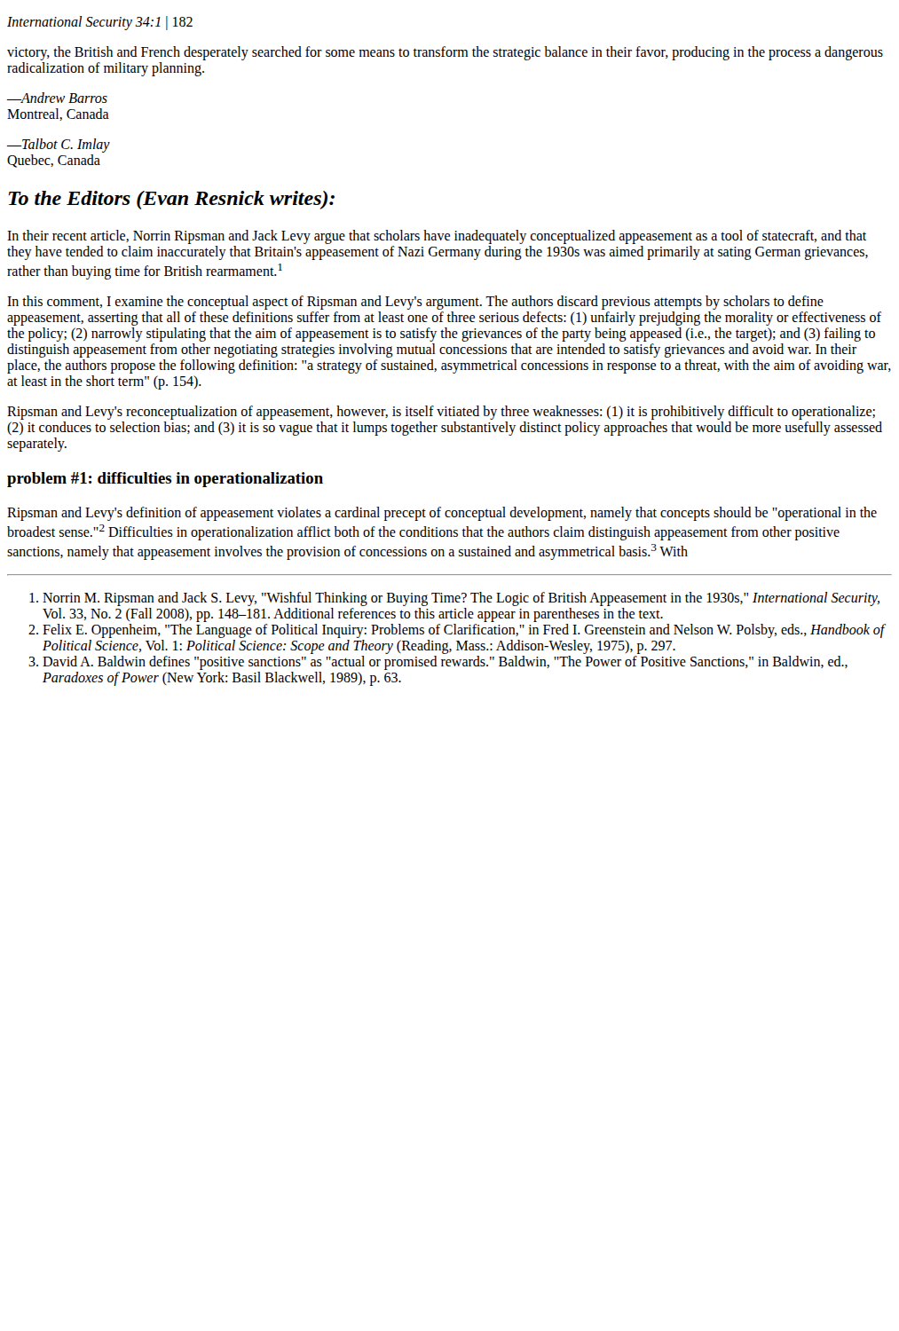International Security 34:1 | 182
victory, the British and French desperately searched for some means to transform the strategic balance in their favor, producing in the process a dangerous radicalization of military planning.
—Andrew Barros
Montreal, Canada
—Talbot C. Imlay
Quebec, Canada
To the Editors (Evan Resnick writes):
In their recent article, Norrin Ripsman and Jack Levy argue that scholars have inadequately conceptualized appeasement as a tool of statecraft, and that they have tended to claim inaccurately that Britain's appeasement of Nazi Germany during the 1930s was aimed primarily at sating German grievances, rather than buying time for British rearmament.1
In this comment, I examine the conceptual aspect of Ripsman and Levy's argument. The authors discard previous attempts by scholars to define appeasement, asserting that all of these definitions suffer from at least one of three serious defects: (1) unfairly prejudging the morality or effectiveness of the policy; (2) narrowly stipulating that the aim of appeasement is to satisfy the grievances of the party being appeased (i.e., the target); and (3) failing to distinguish appeasement from other negotiating strategies involving mutual concessions that are intended to satisfy grievances and avoid war. In their place, the authors propose the following definition: "a strategy of sustained, asymmetrical concessions in response to a threat, with the aim of avoiding war, at least in the short term" (p. 154).
Ripsman and Levy's reconceptualization of appeasement, however, is itself vitiated by three weaknesses: (1) it is prohibitively difficult to operationalize; (2) it conduces to selection bias; and (3) it is so vague that it lumps together substantively distinct policy approaches that would be more usefully assessed separately.
problem #1: difficulties in operationalization
Ripsman and Levy's definition of appeasement violates a cardinal precept of conceptual development, namely that concepts should be "operational in the broadest sense."2 Difficulties in operationalization afflict both of the conditions that the authors claim distinguish appeasement from other positive sanctions, namely that appeasement involves the provision of concessions on a sustained and asymmetrical basis.3 With
Norrin M. Ripsman and Jack S. Levy, "Wishful Thinking or Buying Time? The Logic of British Appeasement in the 1930s," International Security, Vol. 33, No. 2 (Fall 2008), pp. 148–181. Additional references to this article appear in parentheses in the text.
Felix E. Oppenheim, "The Language of Political Inquiry: Problems of Clarification," in Fred I. Greenstein and Nelson W. Polsby, eds., Handbook of Political Science, Vol. 1: Political Science: Scope and Theory (Reading, Mass.: Addison-Wesley, 1975), p. 297.
David A. Baldwin defines "positive sanctions" as "actual or promised rewards." Baldwin, "The Power of Positive Sanctions," in Baldwin, ed., Paradoxes of Power (New York: Basil Blackwell, 1989), p. 63.